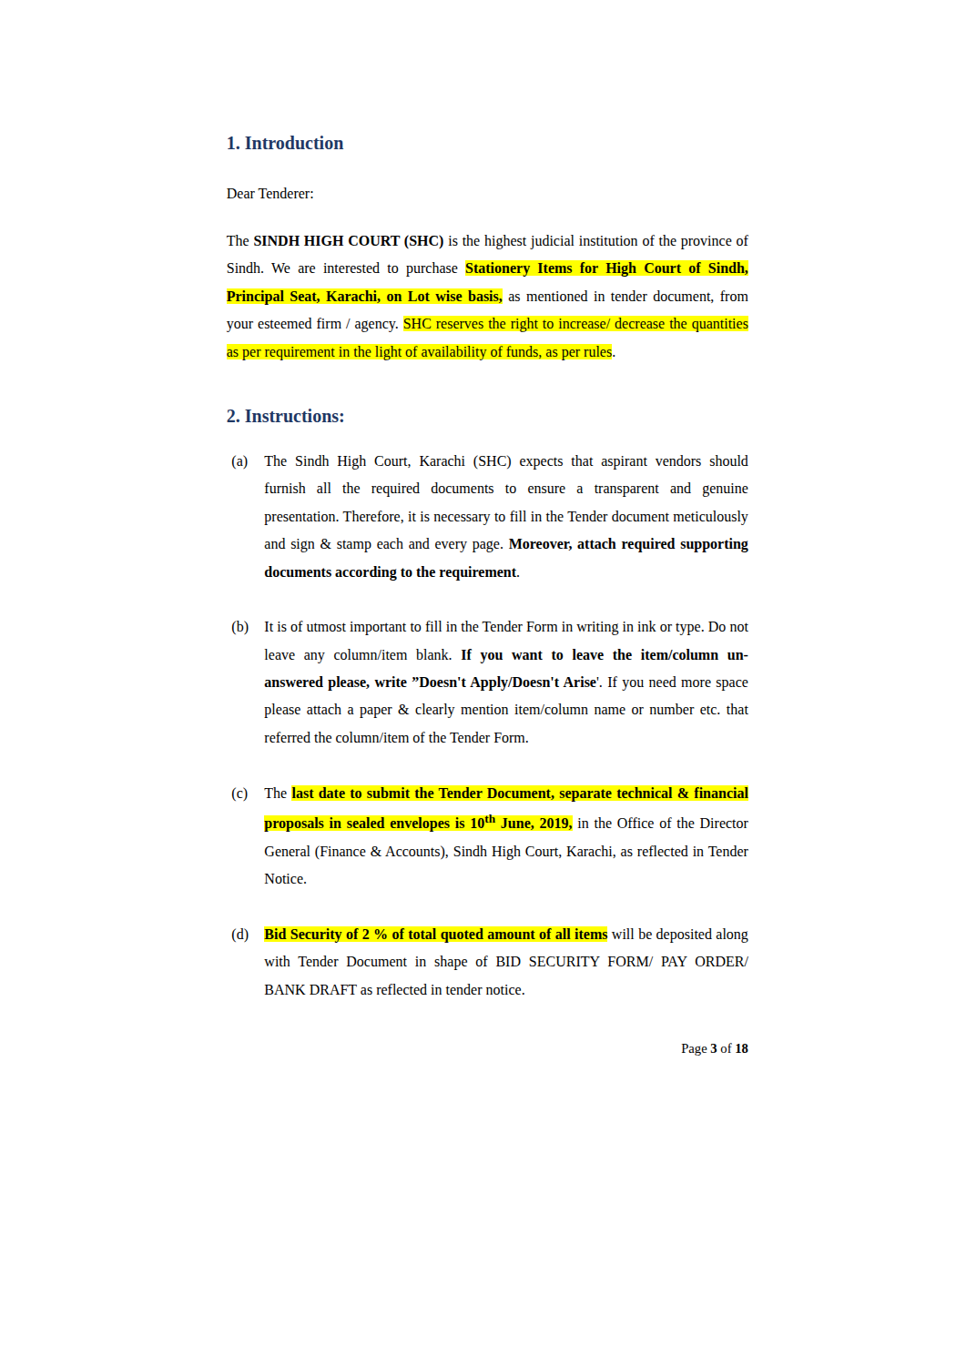1. Introduction
Dear Tenderer:
The SINDH HIGH COURT (SHC) is the highest judicial institution of the province of Sindh. We are interested to purchase Stationery Items for High Court of Sindh, Principal Seat, Karachi, on Lot wise basis, as mentioned in tender document, from your esteemed firm / agency. SHC reserves the right to increase/ decrease the quantities as per requirement in the light of availability of funds, as per rules.
2. Instructions:
(a) The Sindh High Court, Karachi (SHC) expects that aspirant vendors should furnish all the required documents to ensure a transparent and genuine presentation. Therefore, it is necessary to fill in the Tender document meticulously and sign & stamp each and every page. Moreover, attach required supporting documents according to the requirement.
(b) It is of utmost important to fill in the Tender Form in writing in ink or type. Do not leave any column/item blank. If you want to leave the item/column un-answered please, write ”Doesn't Apply/Doesn't Arise'. If you need more space please attach a paper & clearly mention item/column name or number etc. that referred the column/item of the Tender Form.
(c) The last date to submit the Tender Document, separate technical & financial proposals in sealed envelopes is 10th June, 2019, in the Office of the Director General (Finance & Accounts), Sindh High Court, Karachi, as reflected in Tender Notice.
(d) Bid Security of 2 % of total quoted amount of all items will be deposited along with Tender Document in shape of BID SECURITY FORM/ PAY ORDER/ BANK DRAFT as reflected in tender notice.
Page 3 of 18